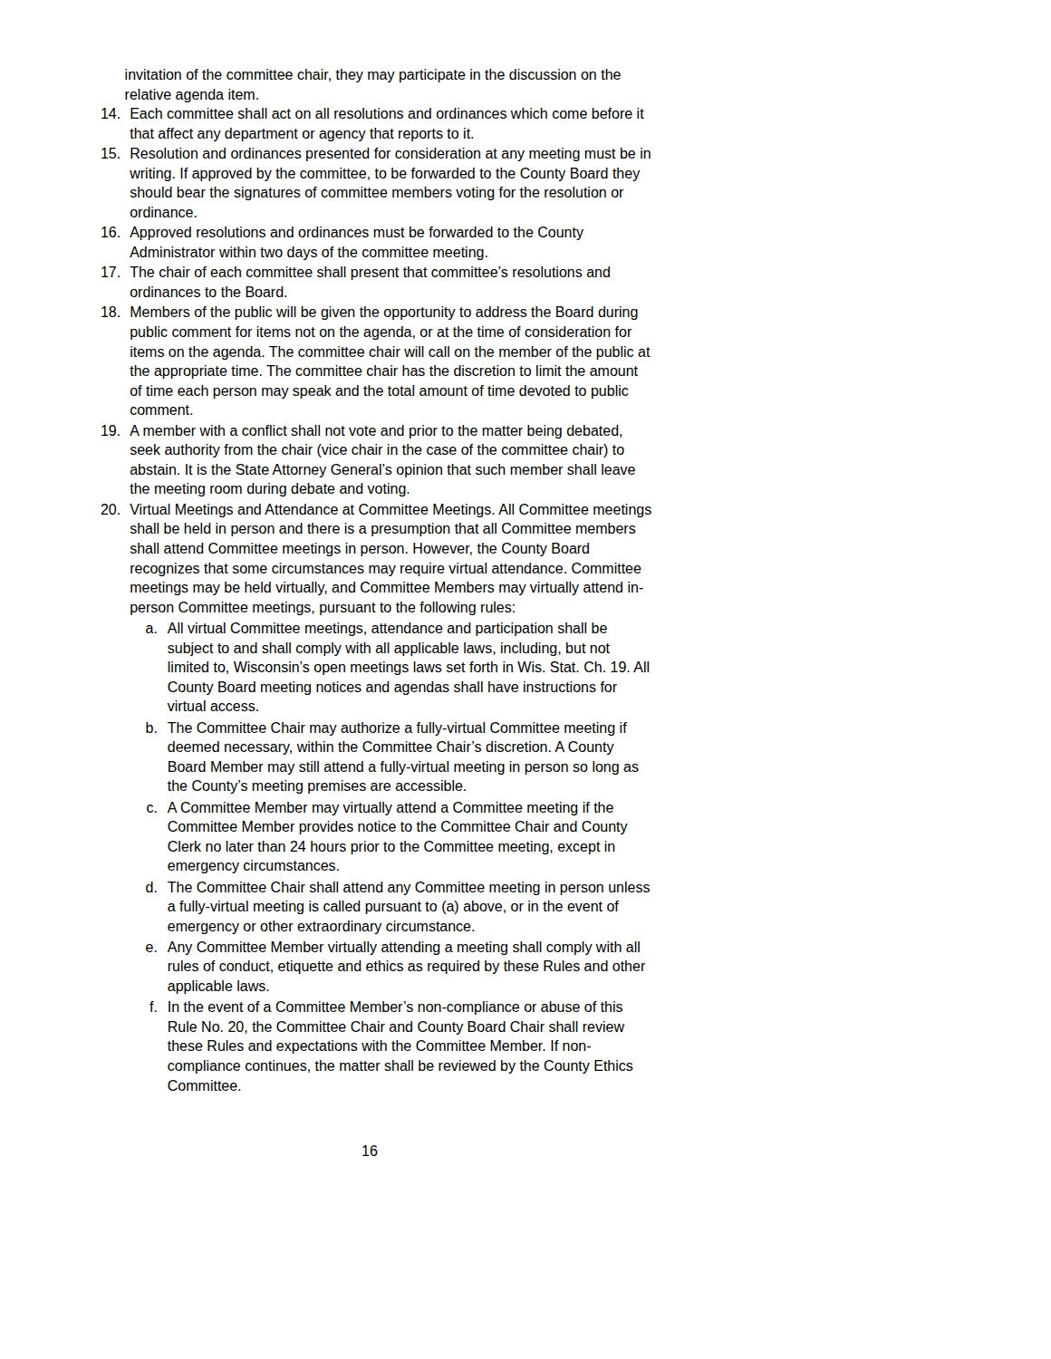invitation of the committee chair, they may participate in the discussion on the relative agenda item.
Each committee shall act on all resolutions and ordinances which come before it that affect any department or agency that reports to it.
Resolution and ordinances presented for consideration at any meeting must be in writing. If approved by the committee, to be forwarded to the County Board they should bear the signatures of committee members voting for the resolution or ordinance.
Approved resolutions and ordinances must be forwarded to the County Administrator within two days of the committee meeting.
The chair of each committee shall present that committee’s resolutions and ordinances to the Board.
Members of the public will be given the opportunity to address the Board during public comment for items not on the agenda, or at the time of consideration for items on the agenda. The committee chair will call on the member of the public at the appropriate time. The committee chair has the discretion to limit the amount of time each person may speak and the total amount of time devoted to public comment.
A member with a conflict shall not vote and prior to the matter being debated, seek authority from the chair (vice chair in the case of the committee chair) to abstain. It is the State Attorney General’s opinion that such member shall leave the meeting room during debate and voting.
Virtual Meetings and Attendance at Committee Meetings. All Committee meetings shall be held in person and there is a presumption that all Committee members shall attend Committee meetings in person. However, the County Board recognizes that some circumstances may require virtual attendance. Committee meetings may be held virtually, and Committee Members may virtually attend in-person Committee meetings, pursuant to the following rules:
All virtual Committee meetings, attendance and participation shall be subject to and shall comply with all applicable laws, including, but not limited to, Wisconsin’s open meetings laws set forth in Wis. Stat. Ch. 19. All County Board meeting notices and agendas shall have instructions for virtual access.
The Committee Chair may authorize a fully-virtual Committee meeting if deemed necessary, within the Committee Chair’s discretion. A County Board Member may still attend a fully-virtual meeting in person so long as the County’s meeting premises are accessible.
A Committee Member may virtually attend a Committee meeting if the Committee Member provides notice to the Committee Chair and County Clerk no later than 24 hours prior to the Committee meeting, except in emergency circumstances.
The Committee Chair shall attend any Committee meeting in person unless a fully-virtual meeting is called pursuant to (a) above, or in the event of emergency or other extraordinary circumstance.
Any Committee Member virtually attending a meeting shall comply with all rules of conduct, etiquette and ethics as required by these Rules and other applicable laws.
In the event of a Committee Member’s non-compliance or abuse of this Rule No. 20, the Committee Chair and County Board Chair shall review these Rules and expectations with the Committee Member. If non-compliance continues, the matter shall be reviewed by the County Ethics Committee.
16